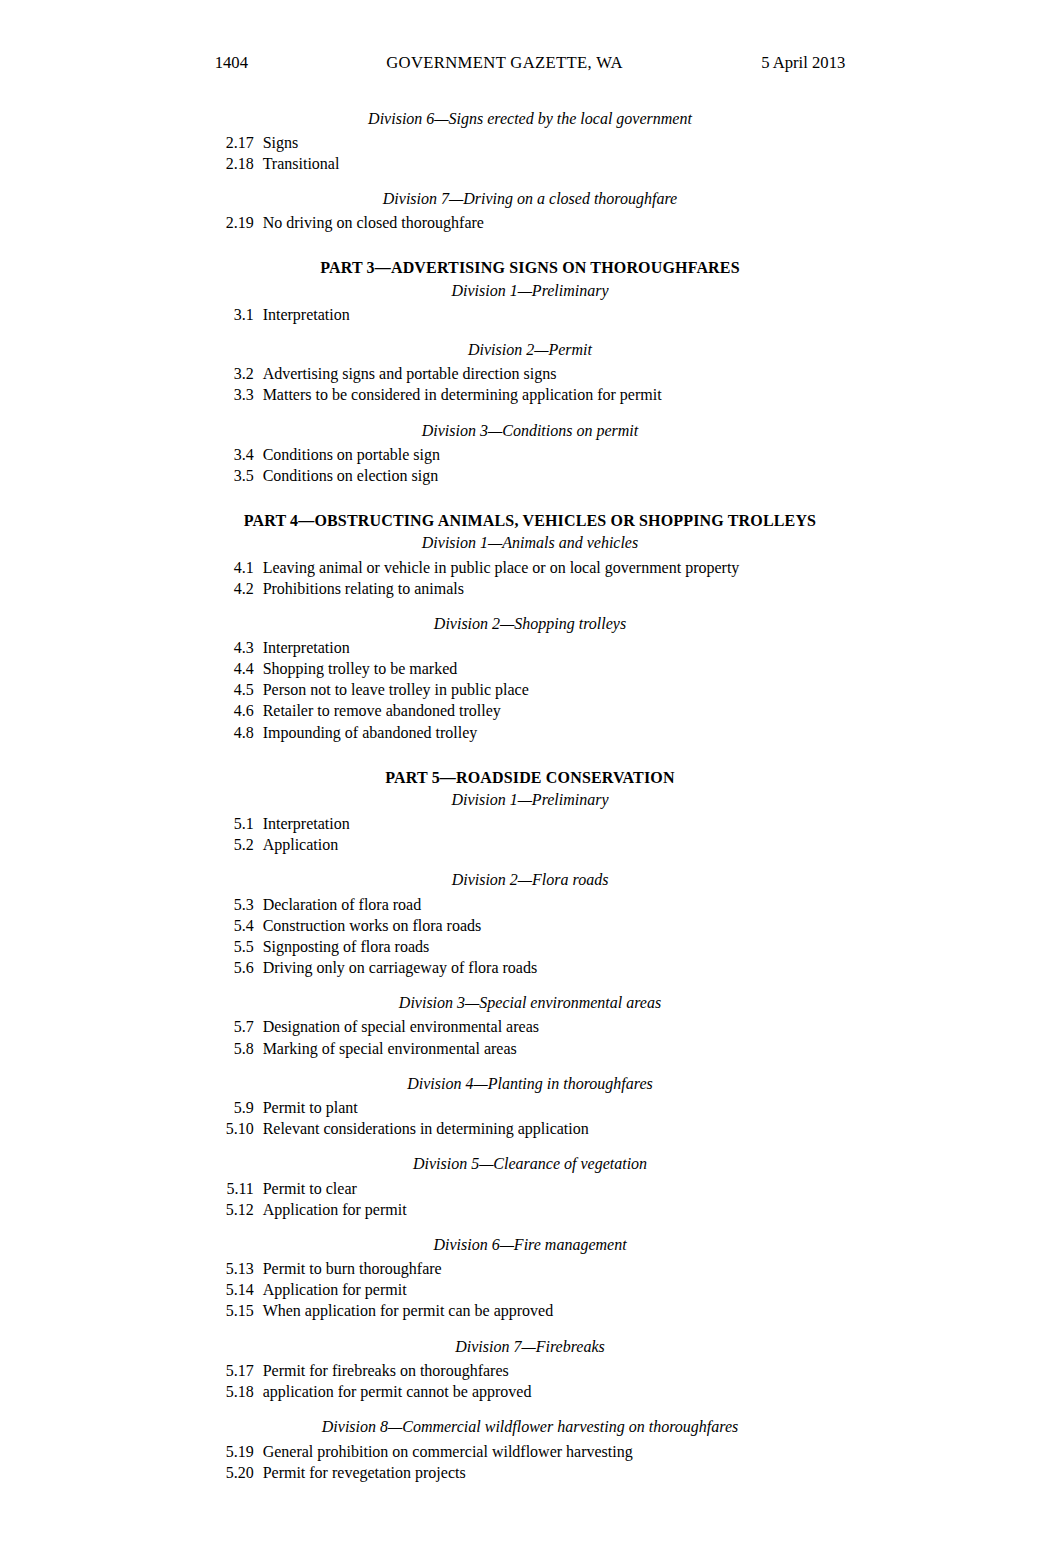1404 GOVERNMENT GAZETTE, WA 5 April 2013
Division 6—Signs erected by the local government
2.17 Signs
2.18 Transitional
Division 7—Driving on a closed thoroughfare
2.19 No driving on closed thoroughfare
PART 3—ADVERTISING SIGNS ON THOROUGHFARES
Division 1—Preliminary
3.1 Interpretation
Division 2—Permit
3.2 Advertising signs and portable direction signs
3.3 Matters to be considered in determining application for permit
Division 3—Conditions on permit
3.4 Conditions on portable sign
3.5 Conditions on election sign
PART 4—OBSTRUCTING ANIMALS, VEHICLES OR SHOPPING TROLLEYS
Division 1—Animals and vehicles
4.1 Leaving animal or vehicle in public place or on local government property
4.2 Prohibitions relating to animals
Division 2—Shopping trolleys
4.3 Interpretation
4.4 Shopping trolley to be marked
4.5 Person not to leave trolley in public place
4.6 Retailer to remove abandoned trolley
4.8 Impounding of abandoned trolley
PART 5—ROADSIDE CONSERVATION
Division 1—Preliminary
5.1 Interpretation
5.2 Application
Division 2—Flora roads
5.3 Declaration of flora road
5.4 Construction works on flora roads
5.5 Signposting of flora roads
5.6 Driving only on carriageway of flora roads
Division 3—Special environmental areas
5.7 Designation of special environmental areas
5.8 Marking of special environmental areas
Division 4—Planting in thoroughfares
5.9 Permit to plant
5.10 Relevant considerations in determining application
Division 5—Clearance of vegetation
5.11 Permit to clear
5.12 Application for permit
Division 6—Fire management
5.13 Permit to burn thoroughfare
5.14 Application for permit
5.15 When application for permit can be approved
Division 7—Firebreaks
5.17 Permit for firebreaks on thoroughfares
5.18 application for permit cannot be approved
Division 8—Commercial wildflower harvesting on thoroughfares
5.19 General prohibition on commercial wildflower harvesting
5.20 Permit for revegetation projects